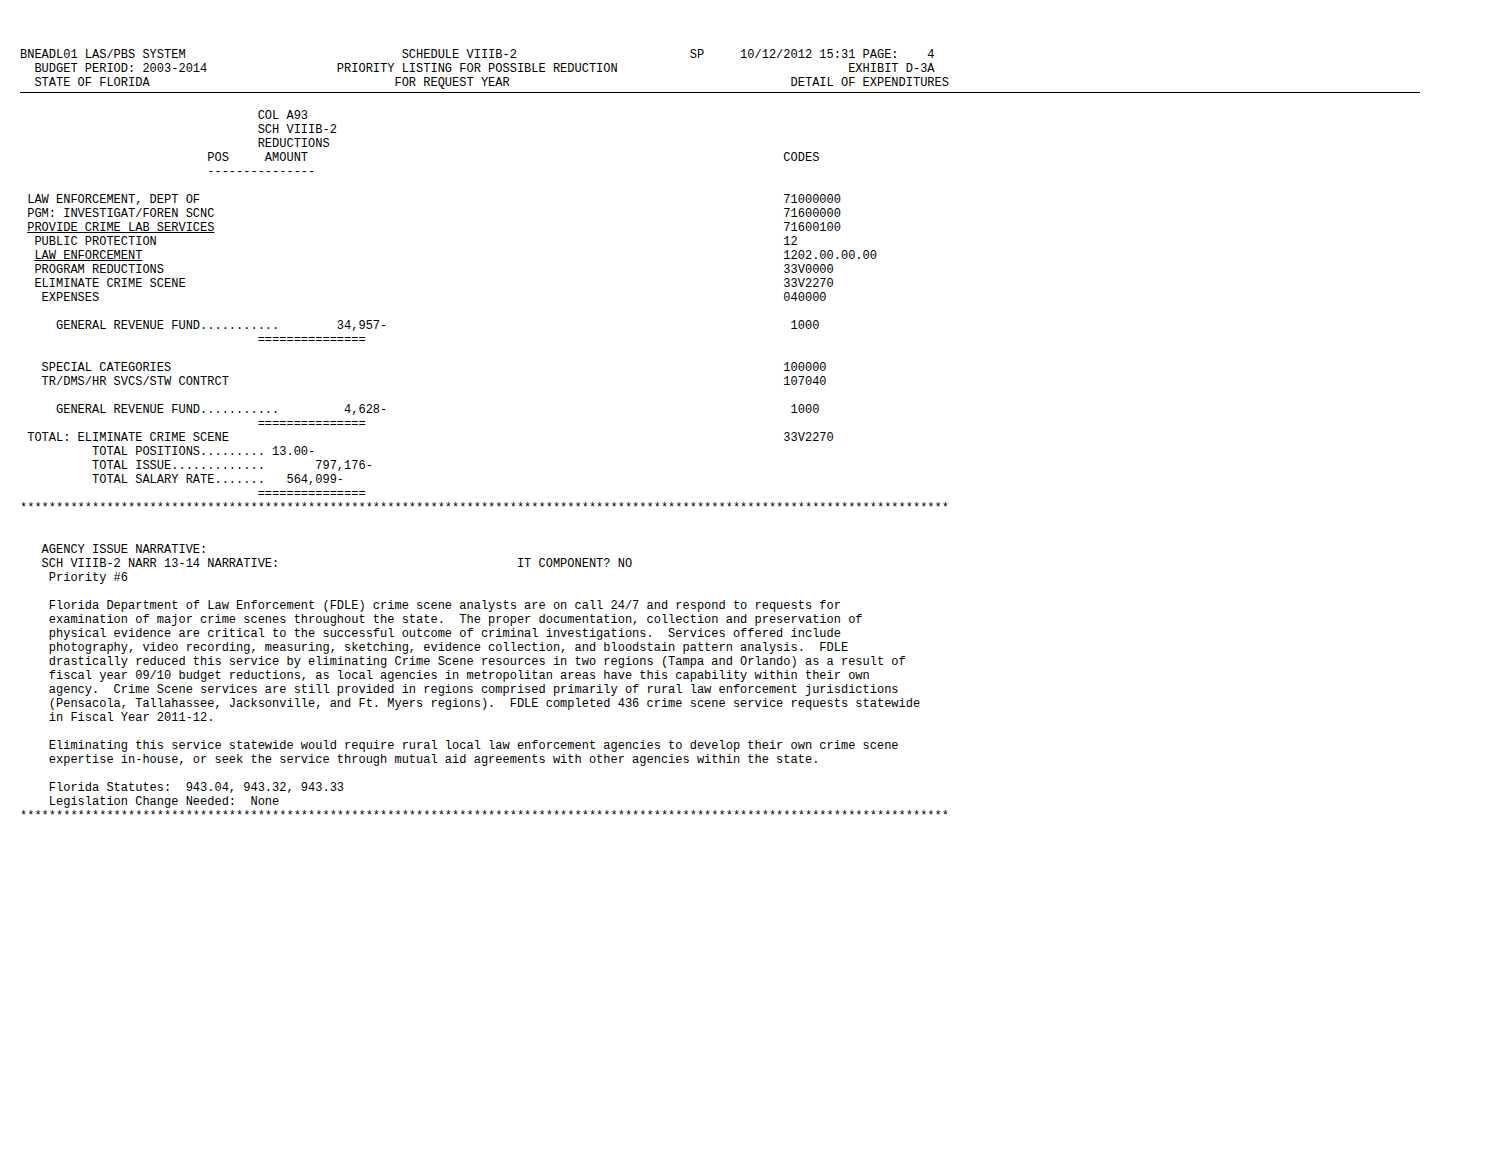BNEADL01 LAS/PBS SYSTEM SCHEDULE VIIIB-2 SP 10/12/2012 15:31 PAGE: 4 BUDGET PERIOD: 2003-2014 PRIORITY LISTING FOR POSSIBLE REDUCTION EXHIBIT D-3A STATE OF FLORIDA FOR REQUEST YEAR DETAIL OF EXPENDITURES
COL A93 SCH VIIIB-2 REDUCTIONS POS AMOUNT CODES --------------- LAW ENFORCEMENT, DEPT OF 71000000 PGM: INVESTIGAT/FOREN SCNC 71600000 PROVIDE CRIME LAB SERVICES 71600100 PUBLIC PROTECTION 12 LAW ENFORCEMENT 1202.00.00.00 PROGRAM REDUCTIONS 33V0000 ELIMINATE CRIME SCENE 33V2270 EXPENSES 040000 GENERAL REVENUE FUND........... 34,957- 1000 =============== SPECIAL CATEGORIES 100000 TR/DMS/HR SVCS/STW CONTRCT 107040 GENERAL REVENUE FUND........... 4,628- 1000 =============== TOTAL: ELIMINATE CRIME SCENE 33V2270 TOTAL POSITIONS......... 13.00- TOTAL ISSUE............. 797,176- TOTAL SALARY RATE....... 564,099- =============== ********************************************************************************************************************************* AGENCY ISSUE NARRATIVE: SCH VIIIB-2 NARR 13-14 NARRATIVE: IT COMPONENT? NO Priority #6 Florida Department of Law Enforcement (FDLE) crime scene analysts are on call 24/7 and respond to requests for examination of major crime scenes throughout the state. The proper documentation, collection and preservation of physical evidence are critical to the successful outcome of criminal investigations. Services offered include photography, video recording, measuring, sketching, evidence collection, and bloodstain pattern analysis. FDLE drastically reduced this service by eliminating Crime Scene resources in two regions (Tampa and Orlando) as a result of fiscal year 09/10 budget reductions, as local agencies in metropolitan areas have this capability within their own agency. Crime Scene services are still provided in regions comprised primarily of rural law enforcement jurisdictions (Pensacola, Tallahassee, Jacksonville, and Ft. Myers regions). FDLE completed 436 crime scene service requests statewide in Fiscal Year 2011-12. Eliminating this service statewide would require rural local law enforcement agencies to develop their own crime scene expertise in-house, or seek the service through mutual aid agreements with other agencies within the state. Florida Statutes: 943.04, 943.32, 943.33 Legislation Change Needed: None *********************************************************************************************************************************